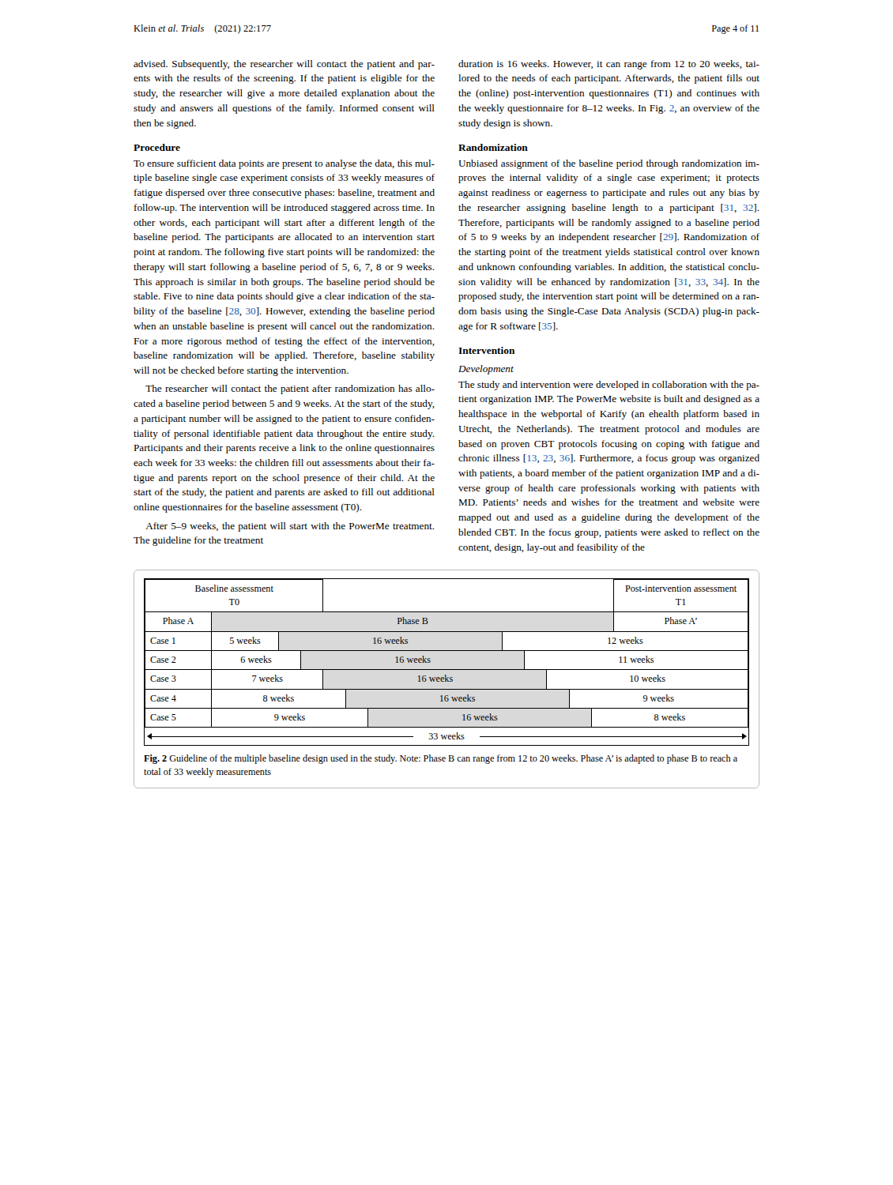Klein et al. Trials (2021) 22:177
Page 4 of 11
advised. Subsequently, the researcher will contact the patient and parents with the results of the screening. If the patient is eligible for the study, the researcher will give a more detailed explanation about the study and answers all questions of the family. Informed consent will then be signed.
Procedure
To ensure sufficient data points are present to analyse the data, this multiple baseline single case experiment consists of 33 weekly measures of fatigue dispersed over three consecutive phases: baseline, treatment and follow-up. The intervention will be introduced staggered across time. In other words, each participant will start after a different length of the baseline period. The participants are allocated to an intervention start point at random. The following five start points will be randomized: the therapy will start following a baseline period of 5, 6, 7, 8 or 9 weeks. This approach is similar in both groups. The baseline period should be stable. Five to nine data points should give a clear indication of the stability of the baseline [28, 30]. However, extending the baseline period when an unstable baseline is present will cancel out the randomization. For a more rigorous method of testing the effect of the intervention, baseline randomization will be applied. Therefore, baseline stability will not be checked before starting the intervention.
The researcher will contact the patient after randomization has allocated a baseline period between 5 and 9 weeks. At the start of the study, a participant number will be assigned to the patient to ensure confidentiality of personal identifiable patient data throughout the entire study. Participants and their parents receive a link to the online questionnaires each week for 33 weeks: the children fill out assessments about their fatigue and parents report on the school presence of their child. At the start of the study, the patient and parents are asked to fill out additional online questionnaires for the baseline assessment (T0).
After 5–9 weeks, the patient will start with the PowerMe treatment. The guideline for the treatment
duration is 16 weeks. However, it can range from 12 to 20 weeks, tailored to the needs of each participant. Afterwards, the patient fills out the (online) post-intervention questionnaires (T1) and continues with the weekly questionnaire for 8–12 weeks. In Fig. 2, an overview of the study design is shown.
Randomization
Unbiased assignment of the baseline period through randomization improves the internal validity of a single case experiment; it protects against readiness or eagerness to participate and rules out any bias by the researcher assigning baseline length to a participant [31, 32]. Therefore, participants will be randomly assigned to a baseline period of 5 to 9 weeks by an independent researcher [29]. Randomization of the starting point of the treatment yields statistical control over known and unknown confounding variables. In addition, the statistical conclusion validity will be enhanced by randomization [31, 33, 34]. In the proposed study, the intervention start point will be determined on a random basis using the Single-Case Data Analysis (SCDA) plug-in package for R software [35].
Intervention
Development
The study and intervention were developed in collaboration with the patient organization IMP. The PowerMe website is built and designed as a healthspace in the webportal of Karify (an ehealth platform based in Utrecht, the Netherlands). The treatment protocol and modules are based on proven CBT protocols focusing on coping with fatigue and chronic illness [13, 23, 36]. Furthermore, a focus group was organized with patients, a board member of the patient organization IMP and a diverse group of health care professionals working with patients with MD. Patients’ needs and wishes for the treatment and website were mapped out and used as a guideline during the development of the blended CBT. In the focus group, patients were asked to reflect on the content, design, lay-out and feasibility of the
| Baseline assessment T0 | | Post-intervention assessment T1 |
| Phase A | Phase B | Phase A’ |
| Case 1 | 5 weeks | 16 weeks | 12 weeks |
| Case 2 | 6 weeks | 16 weeks | 11 weeks |
| Case 3 | 7 weeks | 16 weeks | 10 weeks |
| Case 4 | 8 weeks | 16 weeks | 9 weeks |
| Case 5 | 9 weeks | 16 weeks | 8 weeks |
| 33 weeks |
Fig. 2 Guideline of the multiple baseline design used in the study. Note: Phase B can range from 12 to 20 weeks. Phase A’ is adapted to phase B to reach a total of 33 weekly measurements